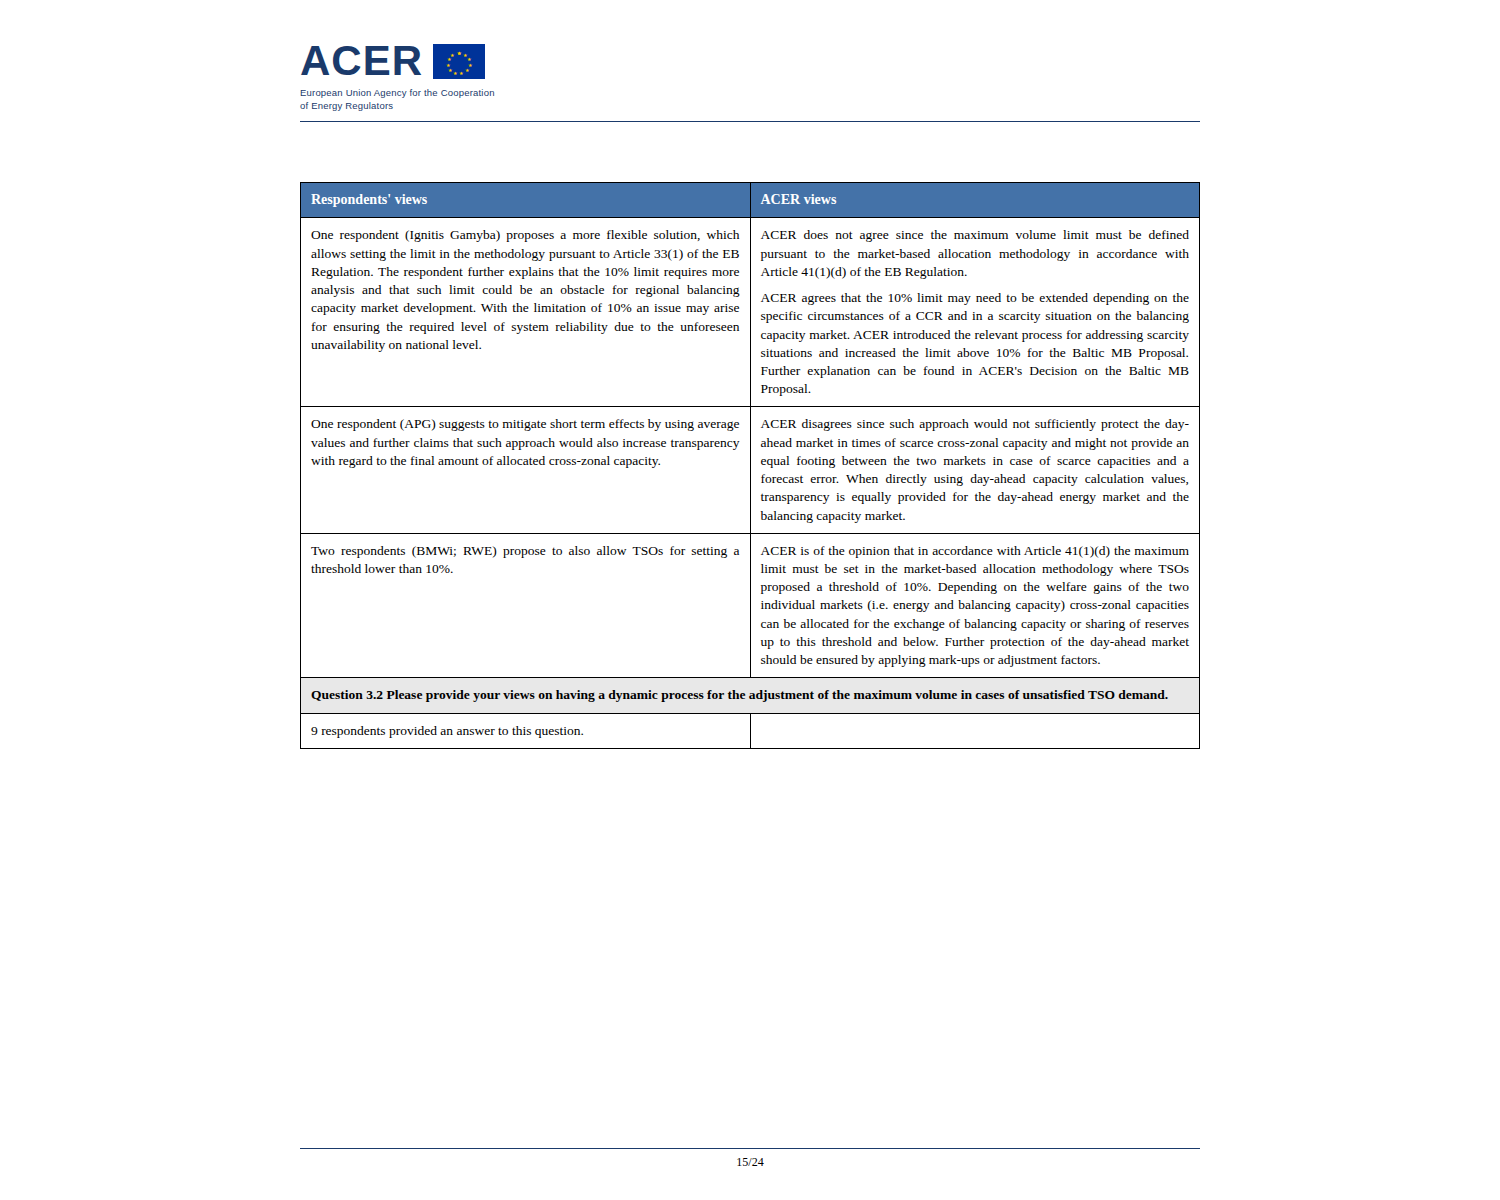ACER
★ ★ ★ ★ ★ ★ ★ ★ ★ ★ ★ ★
European Union Agency for the Cooperation
of Energy Regulators
| Respondents' views | ACER views |
| --- | --- |
| One respondent (Ignitis Gamyba) proposes a more flexible solution, which allows setting the limit in the methodology pursuant to Article 33(1) of the EB Regulation. The respondent further explains that the 10% limit requires more analysis and that such limit could be an obstacle for regional balancing capacity market development. With the limitation of 10% an issue may arise for ensuring the required level of system reliability due to the unforeseen unavailability on national level. | ACER does not agree since the maximum volume limit must be defined pursuant to the market-based allocation methodology in accordance with Article 41(1)(d) of the EB Regulation. ACER agrees that the 10% limit may need to be extended depending on the specific circumstances of a CCR and in a scarcity situation on the balancing capacity market. ACER introduced the relevant process for addressing scarcity situations and increased the limit above 10% for the Baltic MB Proposal. Further explanation can be found in ACER's Decision on the Baltic MB Proposal. |
| One respondent (APG) suggests to mitigate short term effects by using average values and further claims that such approach would also increase transparency with regard to the final amount of allocated cross-zonal capacity. | ACER disagrees since such approach would not sufficiently protect the day-ahead market in times of scarce cross-zonal capacity and might not provide an equal footing between the two markets in case of scarce capacities and a forecast error. When directly using day-ahead capacity calculation values, transparency is equally provided for the day-ahead energy market and the balancing capacity market. |
| Two respondents (BMWi; RWE) propose to also allow TSOs for setting a threshold lower than 10%. | ACER is of the opinion that in accordance with Article 41(1)(d) the maximum limit must be set in the market-based allocation methodology where TSOs proposed a threshold of 10%. Depending on the welfare gains of the two individual markets (i.e. energy and balancing capacity) cross-zonal capacities can be allocated for the exchange of balancing capacity or sharing of reserves up to this threshold and below. Further protection of the day-ahead market should be ensured by applying mark-ups or adjustment factors. |
| Question 3.2 Please provide your views on having a dynamic process for the adjustment of the maximum volume in cases of unsatisfied TSO demand. |
| 9 respondents provided an answer to this question. | |
15/24